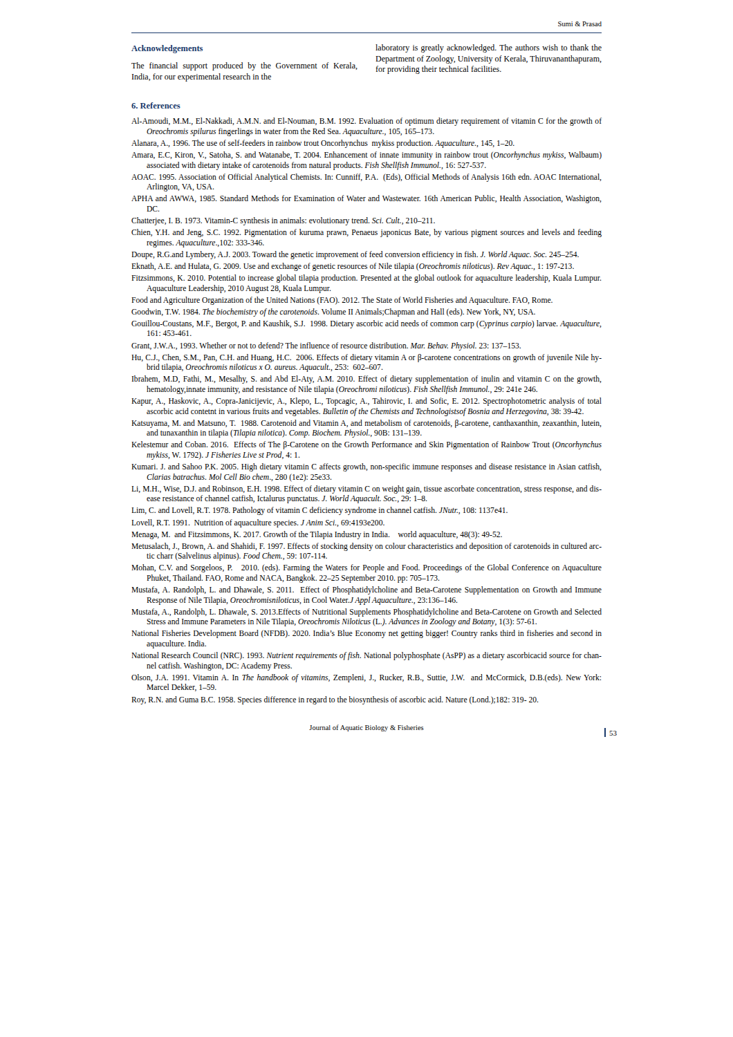Sumi & Prasad
Acknowledgements
The financial support produced by the Government of Kerala, India, for our experimental research in the
laboratory is greatly acknowledged. The authors wish to thank the Department of Zoology, University of Kerala, Thiruvananthapuram, for providing their technical facilities.
6. References
Al-Amoudi, M.M., El-Nakkadi, A.M.N. and El-Nouman, B.M. 1992. Evaluation of optimum dietary requirement of vitamin C for the growth of Oreochromis spilurus fingerlings in water from the Red Sea. Aquaculture., 105, 165–173.
Alanara, A., 1996. The use of self-feeders in rainbow trout Oncorhynchus mykiss production. Aquaculture., 145, 1–20.
Amara, E.C, Kiron, V., Satoha, S. and Watanabe, T. 2004. Enhancement of innate immunity in rainbow trout (Oncorhynchus mykiss, Walbaum) associated with dietary intake of carotenoids from natural products. Fish Shellfish Immunol., 16: 527-537.
AOAC. 1995. Association of Official Analytical Chemists. In: Cunniff, P.A. (Eds), Official Methods of Analysis 16th edn. AOAC International, Arlington, VA, USA.
APHA and AWWA, 1985. Standard Methods for Examination of Water and Wastewater. 16th American Public, Health Association, Washigton, DC.
Chatterjee, I. B. 1973. Vitamin-C synthesis in animals: evolutionary trend. Sci. Cult., 210–211.
Chien, Y.H. and Jeng, S.C. 1992. Pigmentation of kuruma prawn, Penaeus japonicus Bate, by various pigment sources and levels and feeding regimes. Aquaculture.,102: 333-346.
Doupe, R.G.and Lymbery, A.J. 2003. Toward the genetic improvement of feed conversion efficiency in fish. J. World Aquac. Soc. 245–254.
Eknath, A.E. and Hulata, G. 2009. Use and exchange of genetic resources of Nile tilapia (Oreochromis niloticus). Rev Aquac., 1: 197-213.
Fitzsimmons, K. 2010. Potential to increase global tilapia production. Presented at the global outlook for aquaculture leadership, Kuala Lumpur. Aquaculture Leadership, 2010 August 28, Kuala Lumpur.
Food and Agriculture Organization of the United Nations (FAO). 2012. The State of World Fisheries and Aquaculture. FAO, Rome.
Goodwin, T.W. 1984. The biochemistry of the carotenoids. Volume II Animals;Chapman and Hall (eds). New York, NY, USA.
Gouillou-Coustans, M.F., Bergot, P. and Kaushik, S.J. 1998. Dietary ascorbic acid needs of common carp (Cyprinus carpio) larvae. Aquaculture, 161: 453-461.
Grant, J.W.A., 1993. Whether or not to defend? The influence of resource distribution. Mar. Behav. Physiol. 23: 137–153.
Hu, C.J., Chen, S.M., Pan, C.H. and Huang, H.C. 2006. Effects of dietary vitamin A or β-carotene concentrations on growth of juvenile Nile hybrid tilapia, Oreochromis niloticus x O. aureus. Aquacult., 253: 602–607.
Ibrahem, M.D, Fathi, M., Mesalhy, S. and Abd El-Aty, A.M. 2010. Effect of dietary supplementation of inulin and vitamin C on the growth, hematology,innate immunity, and resistance of Nile tilapia (Oreochromi niloticus). Fish Shellfish Immunol., 29: 241e 246.
Kapur, A., Haskovic, A., Copra-Janicijevic, A., Klepo, L., Topcagic, A., Tahirovic, I. and Sofic, E. 2012. Spectrophotometric analysis of total ascorbic acid contetnt in various fruits and vegetables. Bulletin of the Chemists and Technologistsof Bosnia and Herzegovina, 38: 39-42.
Katsuyama, M. and Matsuno, T. 1988. Carotenoid and Vitamin A, and metabolism of carotenoids, β-carotene, canthaxanthin, zeaxanthin, lutein, and tunaxanthin in tilapia (Tilapia nilotica). Comp. Biochem. Physiol., 90B: 131–139.
Kelestemur and Coban. 2016. Effects of The β-Carotene on the Growth Performance and Skin Pigmentation of Rainbow Trout (Oncorhynchus mykiss, W. 1792). J Fisheries Live st Prod, 4: 1.
Kumari. J. and Sahoo P.K. 2005. High dietary vitamin C affects growth, non-specific immune responses and disease resistance in Asian catfish, Clarias batrachus. Mol Cell Bio chem., 280 (1e2): 25e33.
Li, M.H., Wise, D.J. and Robinson, E.H. 1998. Effect of dietary vitamin C on weight gain, tissue ascorbate concentration, stress response, and disease resistance of channel catfish, Ictalurus punctatus. J. World Aquacult. Soc., 29: 1–8.
Lim, C. and Lovell, R.T. 1978. Pathology of vitamin C deficiency syndrome in channel catfish. JNutr., 108: 1137e41.
Lovell, R.T. 1991. Nutrition of aquaculture species. J Anim Sci., 69:4193e200.
Menaga, M. and Fitzsimmons, K. 2017. Growth of the Tilapia Industry in India. world aquaculture, 48(3): 49-52.
Metusalach, J., Brown, A. and Shahidi, F. 1997. Effects of stocking density on colour characteristics and deposition of carotenoids in cultured arctic charr (Salvelinus alpinus). Food Chem., 59: 107-114.
Mohan, C.V. and Sorgeloos, P. 2010. (eds). Farming the Waters for People and Food. Proceedings of the Global Conference on Aquaculture Phuket, Thailand. FAO, Rome and NACA, Bangkok. 22–25 September 2010. pp: 705–173.
Mustafa, A. Randolph, L. and Dhawale, S. 2011. Effect of Phosphatidylcholine and Beta-Carotene Supplementation on Growth and Immune Response of Nile Tilapia, Oreochromisniloticus, in Cool Water.J Appl Aquaculture., 23:136–146.
Mustafa, A., Randolph, L. Dhawale, S. 2013.Effects of Nutritional Supplements Phosphatidylcholine and Beta-Carotene on Growth and Selected Stress and Immune Parameters in Nile Tilapia, Oreochromis Niloticus (L.). Advances in Zoology and Botany, 1(3): 57-61.
National Fisheries Development Board (NFDB). 2020. India’s Blue Economy net getting bigger! Country ranks third in fisheries and second in aquaculture. India.
National Research Council (NRC). 1993. Nutrient requirements of fish. National polyphosphate (AsPP) as a dietary ascorbicacid source for channel catfish. Washington, DC: Academy Press.
Olson, J.A. 1991. Vitamin A. In The handbook of vitamins, Zempleni, J., Rucker, R.B., Suttie, J.W. and McCormick, D.B.(eds). New York: Marcel Dekker, 1–59.
Roy, R.N. and Guma B.C. 1958. Species difference in regard to the biosynthesis of ascorbic acid. Nature (Lond.);182: 319- 20.
Journal of Aquatic Biology & Fisheries
53